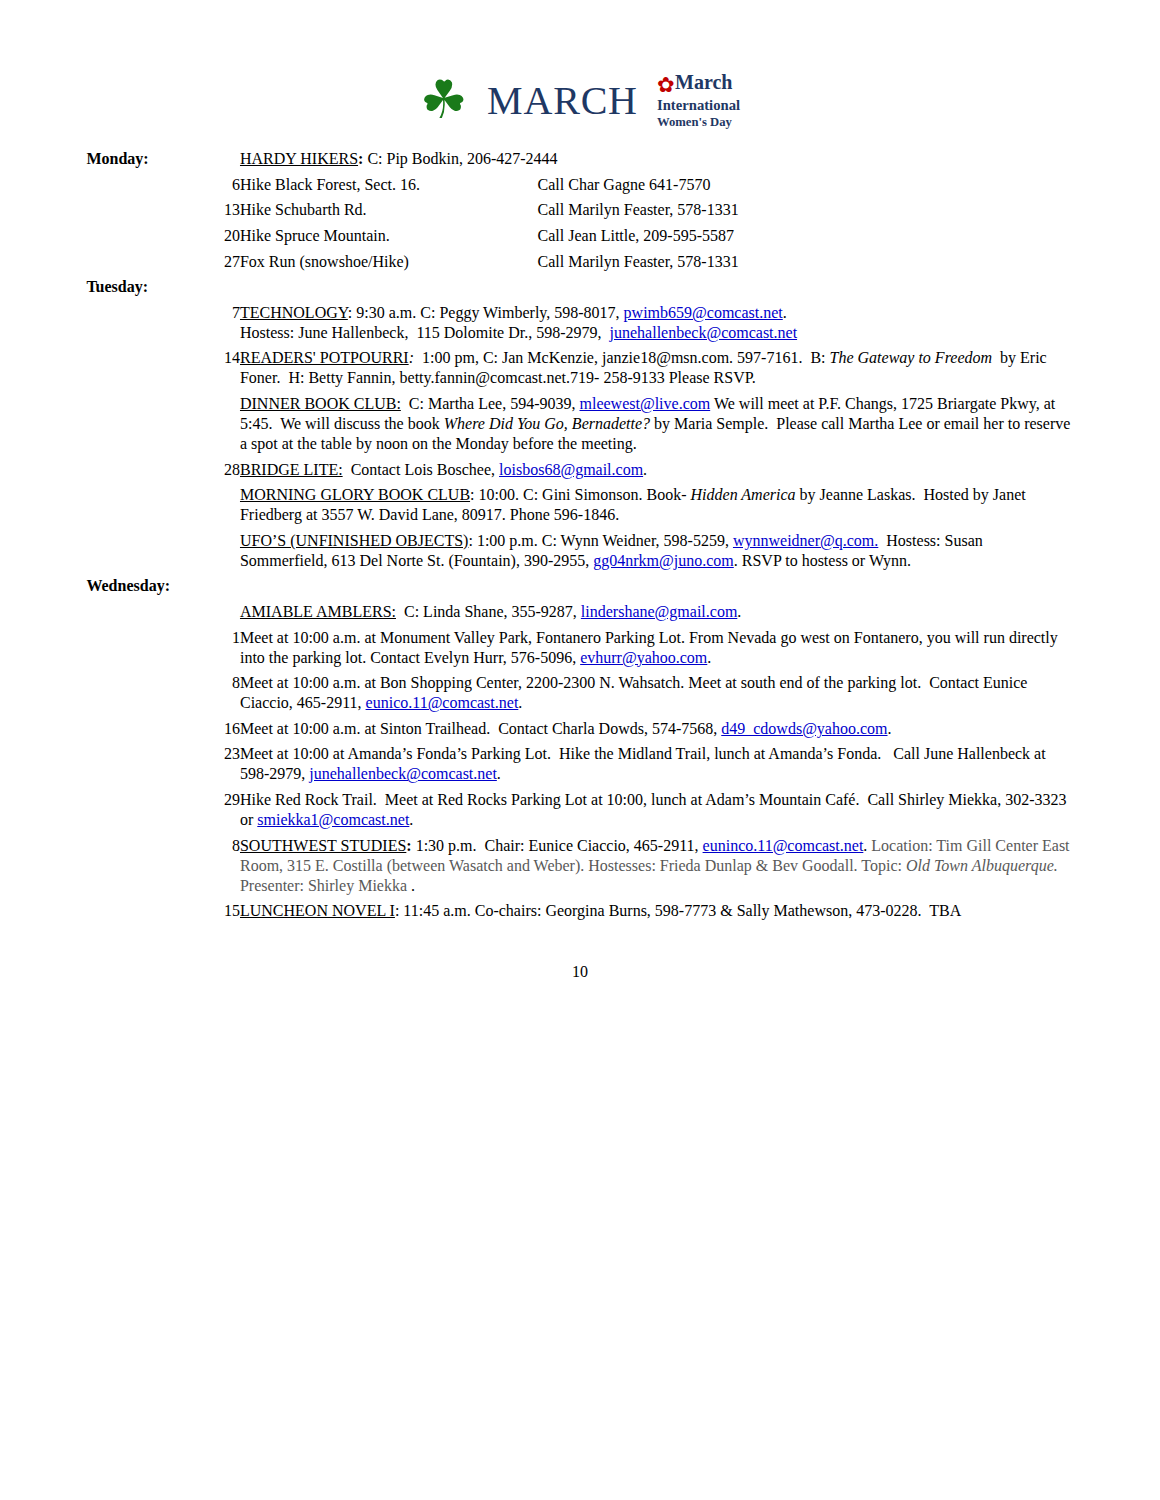☘ MARCH ✿March
International
Women's Day
| Monday: | | HARDY HIKERS : C: Pip Bodkin, 206-427-2444 |
| | 6 | Hike Black Forest, Sect. 16. Call Char Gagne 641-7570 |
| | 13 | Hike Schubarth Rd. Call Marilyn Feaster, 578-1331 |
| | 20 | Hike Spruce Mountain. Call Jean Little, 209-595-5587 |
| | 27 | Fox Run (snowshoe/Hike) Call Marilyn Feaster, 578-1331 |
| Tuesday: | | |
| | 7 | TECHNOLOGY : 9:30 a.m. C: Peggy Wimberly, 598-8017, pwimb659@comcast.net . Hostess: June Hallenbeck, 115 Dolomite Dr., 598-2979, junehallenbeck@comcast.net |
| | 14 | READERS' POTPOURRI : 1:00 pm, C: Jan McKenzie, janzie18@msn.com. 597-7161. B: The Gateway to Freedom by Eric Foner. H: Betty Fannin, betty.fannin@comcast.net.719- 258-9133 Please RSVP. |
| | | DINNER BOOK CLUB: C: Martha Lee, 594-9039, mleewest@live.com We will meet at P.F. Changs, 1725 Briargate Pkwy, at 5:45. We will discuss the book Where Did You Go, Bernadette? by Maria Semple. Please call Martha Lee or email her to reserve a spot at the table by noon on the Monday before the meeting. |
| | 28 | BRIDGE LITE: Contact Lois Boschee, loisbos68@gmail.com . |
| | | MORNING GLORY BOOK CLUB : 10:00. C: Gini Simonson. Book- Hidden America by Jeanne Laskas. Hosted by Janet Friedberg at 3557 W. David Lane, 80917. Phone 596-1846. |
| | | UFO’S (UNFINISHED OBJECTS) : 1:00 p.m. C: Wynn Weidner, 598-5259, wynnweidner@q.com. Hostess: Susan Sommerfield, 613 Del Norte St. (Fountain), 390-2955, gg04nrkm@juno.com . RSVP to hostess or Wynn. |
| Wednesday: | | |
| | | AMIABLE AMBLERS: C: Linda Shane, 355-9287, lindershane@gmail.com . |
| | 1 | Meet at 10:00 a.m. at Monument Valley Park, Fontanero Parking Lot. From Nevada go west on Fontanero, you will run directly into the parking lot. Contact Evelyn Hurr, 576-5096, evhurr@yahoo.com . |
| | 8 | Meet at 10:00 a.m. at Bon Shopping Center, 2200-2300 N. Wahsatch. Meet at south end of the parking lot. Contact Eunice Ciaccio, 465-2911, eunico.11@comcast.net . |
| | 16 | Meet at 10:00 a.m. at Sinton Trailhead. Contact Charla Dowds, 574-7568, d49_cdowds@yahoo.com . |
| | 23 | Meet at 10:00 at Amanda’s Fonda’s Parking Lot. Hike the Midland Trail, lunch at Amanda’s Fonda. Call June Hallenbeck at 598-2979, junehallenbeck@comcast.net . |
| | 29 | Hike Red Rock Trail. Meet at Red Rocks Parking Lot at 10:00, lunch at Adam’s Mountain Café. Call Shirley Miekka, 302-3323 or smiekka1@comcast.net . |
| | 8 | SOUTHWEST STUDIES : 1:30 p.m. Chair: Eunice Ciaccio, 465-2911, euninco.11@comcast.net . Location: Tim Gill Center East Room, 315 E. Costilla (between Wasatch and Weber). Hostesses: Frieda Dunlap & Bev Goodall. Topic: Old Town Albuquerque. Presenter: Shirley Miekka . |
| | 15 | LUNCHEON NOVEL I : 11:45 a.m. Co-chairs: Georgina Burns, 598-7773 & Sally Mathewson, 473-0228. TBA |
10